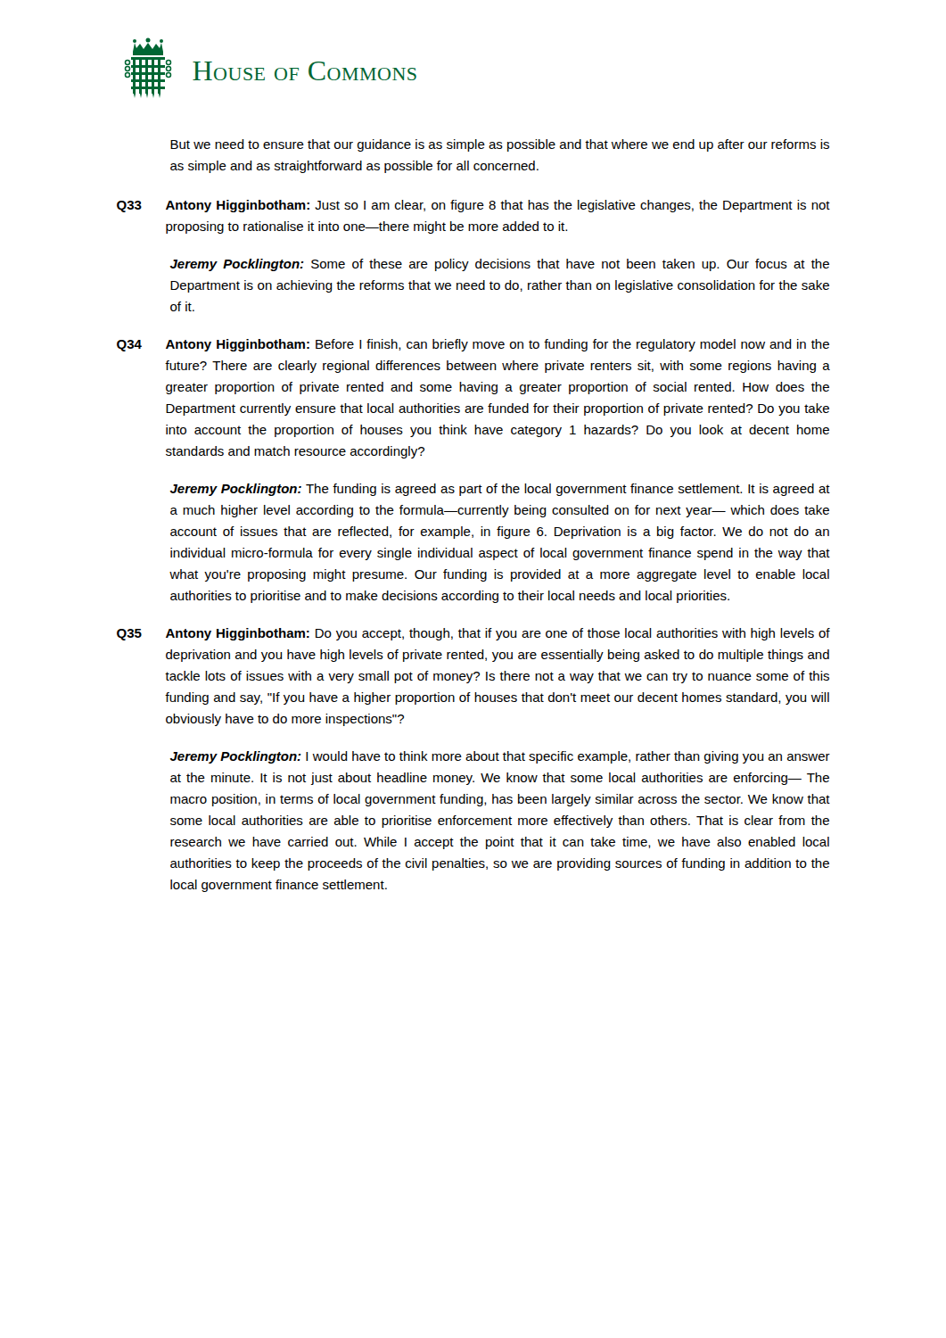House of Commons
But we need to ensure that our guidance is as simple as possible and that where we end up after our reforms is as simple and as straightforward as possible for all concerned.
Q33
Antony Higginbotham: Just so I am clear, on figure 8 that has the legislative changes, the Department is not proposing to rationalise it into one—there might be more added to it.
Jeremy Pocklington: Some of these are policy decisions that have not been taken up. Our focus at the Department is on achieving the reforms that we need to do, rather than on legislative consolidation for the sake of it.
Q34
Antony Higginbotham: Before I finish, can briefly move on to funding for the regulatory model now and in the future? There are clearly regional differences between where private renters sit, with some regions having a greater proportion of private rented and some having a greater proportion of social rented. How does the Department currently ensure that local authorities are funded for their proportion of private rented? Do you take into account the proportion of houses you think have category 1 hazards? Do you look at decent home standards and match resource accordingly?
Jeremy Pocklington: The funding is agreed as part of the local government finance settlement. It is agreed at a much higher level according to the formula—currently being consulted on for next year— which does take account of issues that are reflected, for example, in figure 6. Deprivation is a big factor. We do not do an individual micro-formula for every single individual aspect of local government finance spend in the way that what you're proposing might presume. Our funding is provided at a more aggregate level to enable local authorities to prioritise and to make decisions according to their local needs and local priorities.
Q35
Antony Higginbotham: Do you accept, though, that if you are one of those local authorities with high levels of deprivation and you have high levels of private rented, you are essentially being asked to do multiple things and tackle lots of issues with a very small pot of money? Is there not a way that we can try to nuance some of this funding and say, "If you have a higher proportion of houses that don't meet our decent homes standard, you will obviously have to do more inspections"?
Jeremy Pocklington: I would have to think more about that specific example, rather than giving you an answer at the minute. It is not just about headline money. We know that some local authorities are enforcing— The macro position, in terms of local government funding, has been largely similar across the sector. We know that some local authorities are able to prioritise enforcement more effectively than others. That is clear from the research we have carried out. While I accept the point that it can take time, we have also enabled local authorities to keep the proceeds of the civil penalties, so we are providing sources of funding in addition to the local government finance settlement.